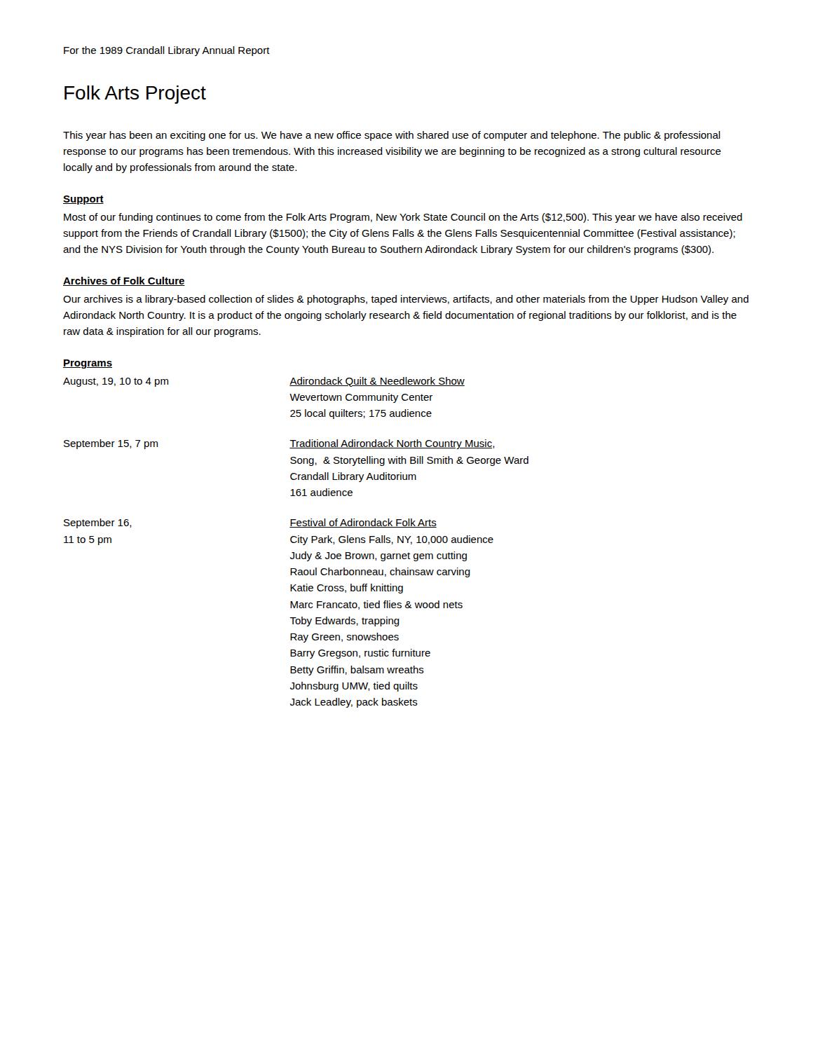For the 1989 Crandall Library Annual Report
Folk Arts Project
This year has been an exciting one for us. We have a new office space with shared use of computer and telephone. The public & professional response to our programs has been tremendous. With this increased visibility we are beginning to be recognized as a strong cultural resource locally and by professionals from around the state.
Support
Most of our funding continues to come from the Folk Arts Program, New York State Council on the Arts ($12,500). This year we have also received support from the Friends of Crandall Library ($1500); the City of Glens Falls & the Glens Falls Sesquicentennial Committee (Festival assistance); and the NYS Division for Youth through the County Youth Bureau to Southern Adirondack Library System for our children's programs ($300).
Archives of Folk Culture
Our archives is a library-based collection of slides & photographs, taped interviews, artifacts, and other materials from the Upper Hudson Valley and Adirondack North Country. It is a product of the ongoing scholarly research & field documentation of regional traditions by our folklorist, and is the raw data & inspiration for all our programs.
Programs
| August, 19, 10 to 4 pm | Adirondack Quilt & Needlework Show Wevertown Community Center 25 local quilters; 175 audience |
| September 15, 7 pm | Traditional Adirondack North Country Music , Song, & Storytelling with Bill Smith & George Ward Crandall Library Auditorium 161 audience |
| September 16, 11 to 5 pm | Festival of Adirondack Folk Arts City Park, Glens Falls, NY, 10,000 audience Judy & Joe Brown, garnet gem cutting Raoul Charbonneau, chainsaw carving Katie Cross, buff knitting Marc Francato, tied flies & wood nets Toby Edwards, trapping Ray Green, snowshoes Barry Gregson, rustic furniture Betty Griffin, balsam wreaths Johnsburg UMW, tied quilts Jack Leadley, pack baskets |